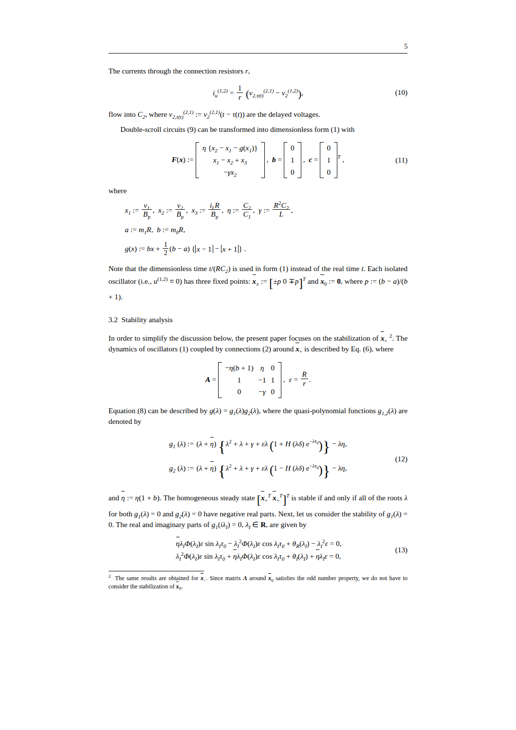5
The currents through the connection resistors r,
iu(1,2) = 1 r (v2,τ(t)(2,1) − v2(1,2)),
(10)
flow into C2, where v2,τ(t)(2,1) := v2(2,1)(t − τ(t)) are the delayed voltages.
Double-scroll circuits (9) can be transformed into dimensionless form (1) with
F(x) :=
| η { x 2 − x 1 − g ( x 1 )} |
| x 1 − x 2 + x 3 |
| − γx 2 |
, b =
| 0 |
| 1 |
| 0 |
, c =
| 0 |
| 1 |
| 0 |
T ,
(11)
where
x1 := v1 Bp, x2 := v2 Bp, x3 := iLR Bp, η := C2 C1, γ := R2C2 L,
a := m1R, b := m0R,
g(x) := bx + 12(b − a) {x − 1 − x + 1} .
Note that the dimensionless time t/(RC2) is used in form (1) instead of the real time t. Each isolated oscillator (i.e., u(1,2) ≡ 0) has three fixed points: x± := [±p 0 ∓p]T and x0 := 0, where p := (b − a)/(b + 1).
3.2 Stability analysis
In order to simplify the discussion below, the present paper focuses on the stabilization of x+ 2. The dynamics of oscillators (1) coupled by connections (2) around x+ is described by Eq. (6), where
A =
| − η ( b + 1) | η | 0 |
| 1 | −1 | 1 |
| 0 | − γ | 0 |
, ε = Rr.
Equation (8) can be described by g(λ) = g1(λ)g2(λ), where the quasi-polynomial functions g1,2(λ) are denoted by
g1 (λ) := (λ + η) {λ2 + λ + γ + ελ (1 + H (λδ) e−λτ0)} − λη, g2 (λ) := (λ + η) {λ2 + λ + γ + ελ (1 − H (λδ) e−λτ0)} − λη,
(12)
and η := η(1 + b). The homogeneous steady state [x+T x+T]T is stable if and only if all of the roots λ for both g1(λ) = 0 and g2(λ) = 0 have negative real parts. Next, let us consider the stability of g1(λ) = 0. The real and imaginary parts of g1(iλI) = 0, λI ∈ R, are given by
ηλIΦ(λI)ε sin λIτ0 − λI2Φ(λI)ε cos λIτ0 + θR(λI) − λI2ε = 0, λI2Φ(λI)ε sin λIτ0 + ηλIΦ(λI)ε cos λIτ0 + θI(λI) + ηλIε = 0,
(13)
2 The same results are obtained for x−. Since matrix A around x0 satisfies the odd number property, we do not have to consider the stabilization of x0.